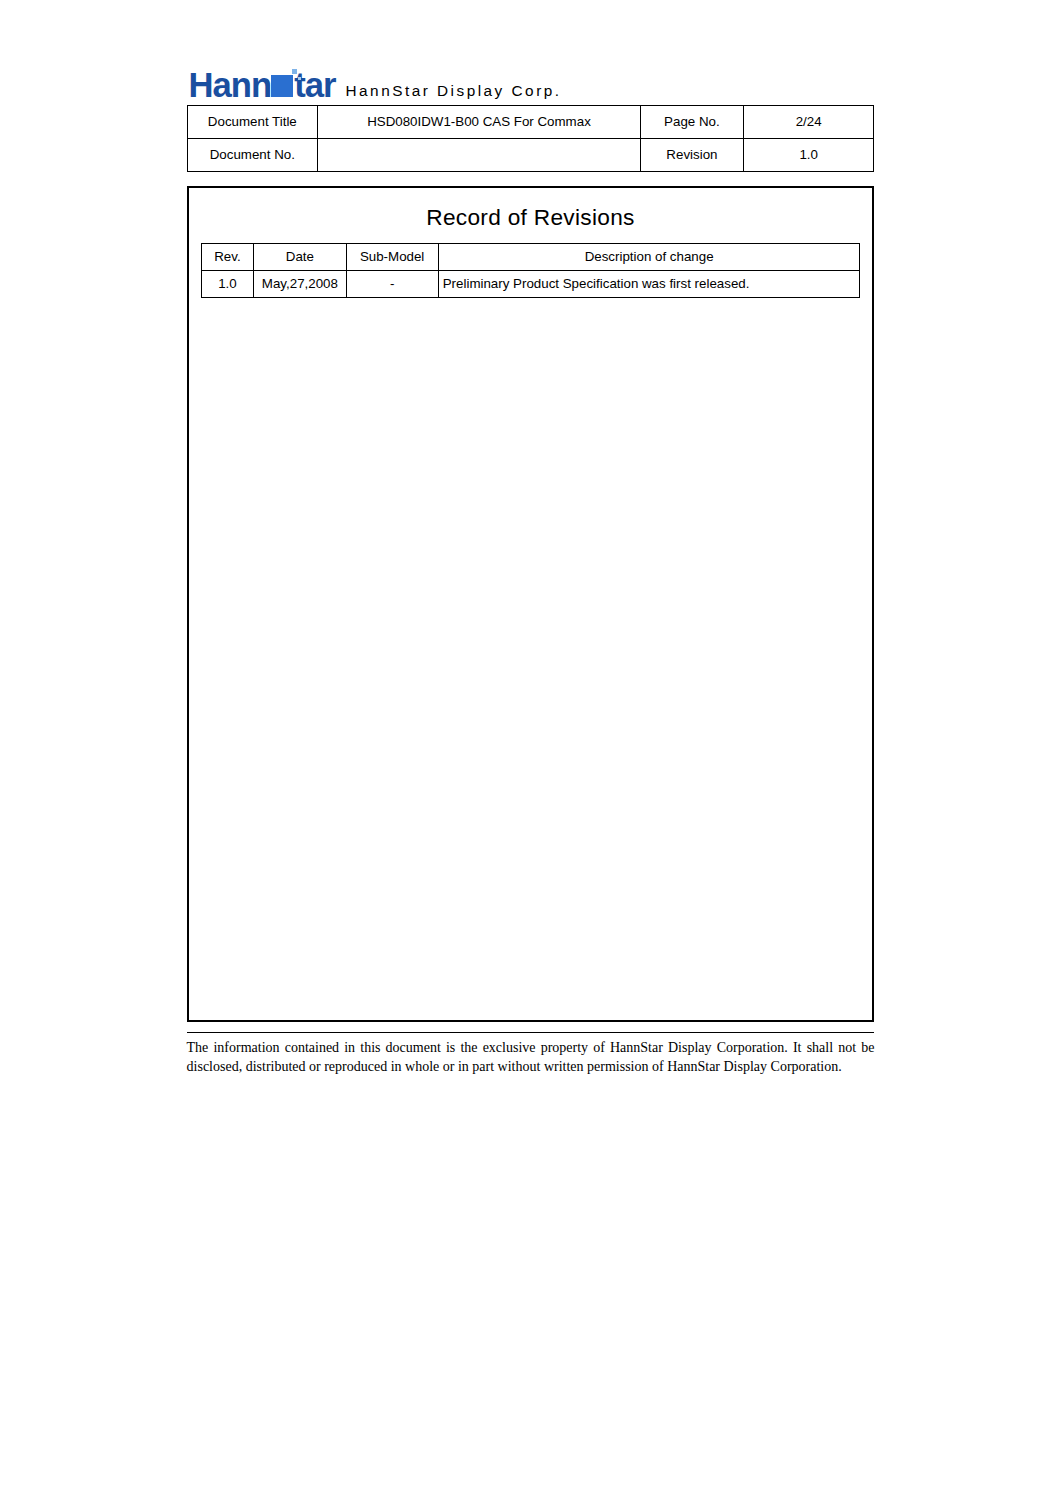Hann tar
HannStar Display Corp.
| Document Title | HSD080IDW1-B00 CAS For Commax | Page No. | 2/24 |
| Document No. | | Revision | 1.0 |
Record of Revisions
| Rev. | Date | Sub-Model | Description of change |
| --- | --- | --- | --- |
| 1.0 | May,27,2008 | - | Preliminary Product Specification was first released. |
The information contained in this document is the exclusive property of HannStar Display Corporation. It shall not be disclosed, distributed or reproduced in whole or in part without written permission of HannStar Display Corporation.